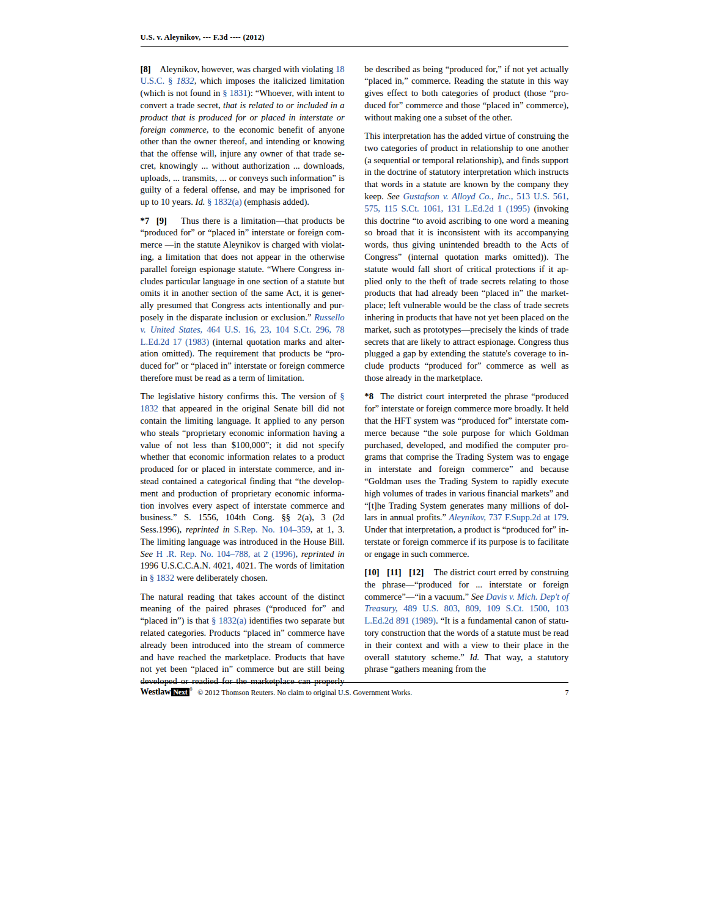U.S. v. Aleynikov, --- F.3d ---- (2012)
[8] Aleynikov, however, was charged with violating 18 U.S.C. § 1832, which imposes the italicized limitation (which is not found in § 1831): “Whoever, with intent to convert a trade secret, that is related to or included in a product that is produced for or placed in interstate or foreign commerce, to the economic benefit of anyone other than the owner thereof, and intending or knowing that the offense will, injure any owner of that trade secret, knowingly ... without authorization ... downloads, uploads, ... transmits, ... or conveys such information” is guilty of a federal offense, and may be imprisoned for up to 10 years. Id. § 1832(a) (emphasis added).
*7 [9] Thus there is a limitation—that products be “produced for” or “placed in” interstate or foreign commerce —in the statute Aleynikov is charged with violating, a limitation that does not appear in the otherwise parallel foreign espionage statute. “Where Congress includes particular language in one section of a statute but omits it in another section of the same Act, it is generally presumed that Congress acts intentionally and purposely in the disparate inclusion or exclusion.” Russello v. United States, 464 U.S. 16, 23, 104 S.Ct. 296, 78 L.Ed.2d 17 (1983) (internal quotation marks and alteration omitted). The requirement that products be “produced for” or “placed in” interstate or foreign commerce therefore must be read as a term of limitation.
The legislative history confirms this. The version of § 1832 that appeared in the original Senate bill did not contain the limiting language. It applied to any person who steals “proprietary economic information having a value of not less than $100,000”; it did not specify whether that economic information relates to a product produced for or placed in interstate commerce, and instead contained a categorical finding that “the development and production of proprietary economic information involves every aspect of interstate commerce and business.” S. 1556, 104th Cong. §§ 2(a), 3 (2d Sess.1996), reprinted in S.Rep. No. 104–359, at 1, 3. The limiting language was introduced in the House Bill. See H .R. Rep. No. 104–788, at 2 (1996), reprinted in 1996 U.S.C.C.A.N. 4021, 4021. The words of limitation in § 1832 were deliberately chosen.
The natural reading that takes account of the distinct meaning of the paired phrases (“produced for” and “placed in”) is that § 1832(a) identifies two separate but related categories. Products “placed in” commerce have already been introduced into the stream of commerce and have reached the marketplace. Products that have not yet been “placed in” commerce but are still being developed or readied for the marketplace can properly be described as being “produced for,” if not yet actually “placed in,” commerce. Reading the statute in this way gives effect to both categories of product (those “produced for” commerce and those “placed in” commerce), without making one a subset of the other.
This interpretation has the added virtue of construing the two categories of product in relationship to one another (a sequential or temporal relationship), and finds support in the doctrine of statutory interpretation which instructs that words in a statute are known by the company they keep. See Gustafson v. Alloyd Co., Inc., 513 U.S. 561, 575, 115 S.Ct. 1061, 131 L.Ed.2d 1 (1995) (invoking this doctrine “to avoid ascribing to one word a meaning so broad that it is inconsistent with its accompanying words, thus giving unintended breadth to the Acts of Congress” (internal quotation marks omitted)). The statute would fall short of critical protections if it applied only to the theft of trade secrets relating to those products that had already been “placed in” the marketplace; left vulnerable would be the class of trade secrets inhering in products that have not yet been placed on the market, such as prototypes—precisely the kinds of trade secrets that are likely to attract espionage. Congress thus plugged a gap by extending the statute's coverage to include products “produced for” commerce as well as those already in the marketplace.
*8 The district court interpreted the phrase “produced for” interstate or foreign commerce more broadly. It held that the HFT system was “produced for” interstate commerce because “the sole purpose for which Goldman purchased, developed, and modified the computer programs that comprise the Trading System was to engage in interstate and foreign commerce” and because “Goldman uses the Trading System to rapidly execute high volumes of trades in various financial markets” and “[t]he Trading System generates many millions of dollars in annual profits.” Aleynikov, 737 F.Supp.2d at 179. Under that interpretation, a product is “produced for” interstate or foreign commerce if its purpose is to facilitate or engage in such commerce.
[10] [11] [12] The district court erred by construing the phrase—“produced for ... interstate or foreign commerce”—“in a vacuum.” See Davis v. Mich. Dep't of Treasury, 489 U.S. 803, 809, 109 S.Ct. 1500, 103 L.Ed.2d 891 (1989). “It is a fundamental canon of statutory construction that the words of a statute must be read in their context and with a view to their place in the overall statutory scheme.” Id. That way, a statutory phrase “gathers meaning from the
WestlawNext® © 2012 Thomson Reuters. No claim to original U.S. Government Works. 7